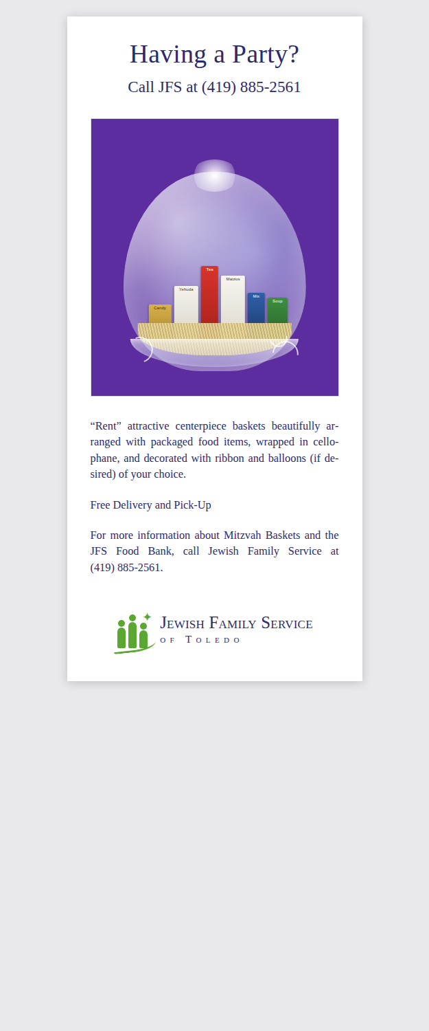Having a Party?
Call JFS at (419) 885-2561
Candy
Yehuda
Tea
Matzos
Mix
Soup
Mitzvah Basket centerpiece
“Rent” attractive centerpiece baskets beautifully arranged with packaged food items, wrapped in cellophane, and decorated with ribbon and balloons (if desired) of your choice.
Free Delivery and Pick-Up
For more information about Mitzvah Baskets and the JFS Food Bank, call Jewish Family Service at (419) 885-2561.
✦
Jewish Family Service
of Toledo